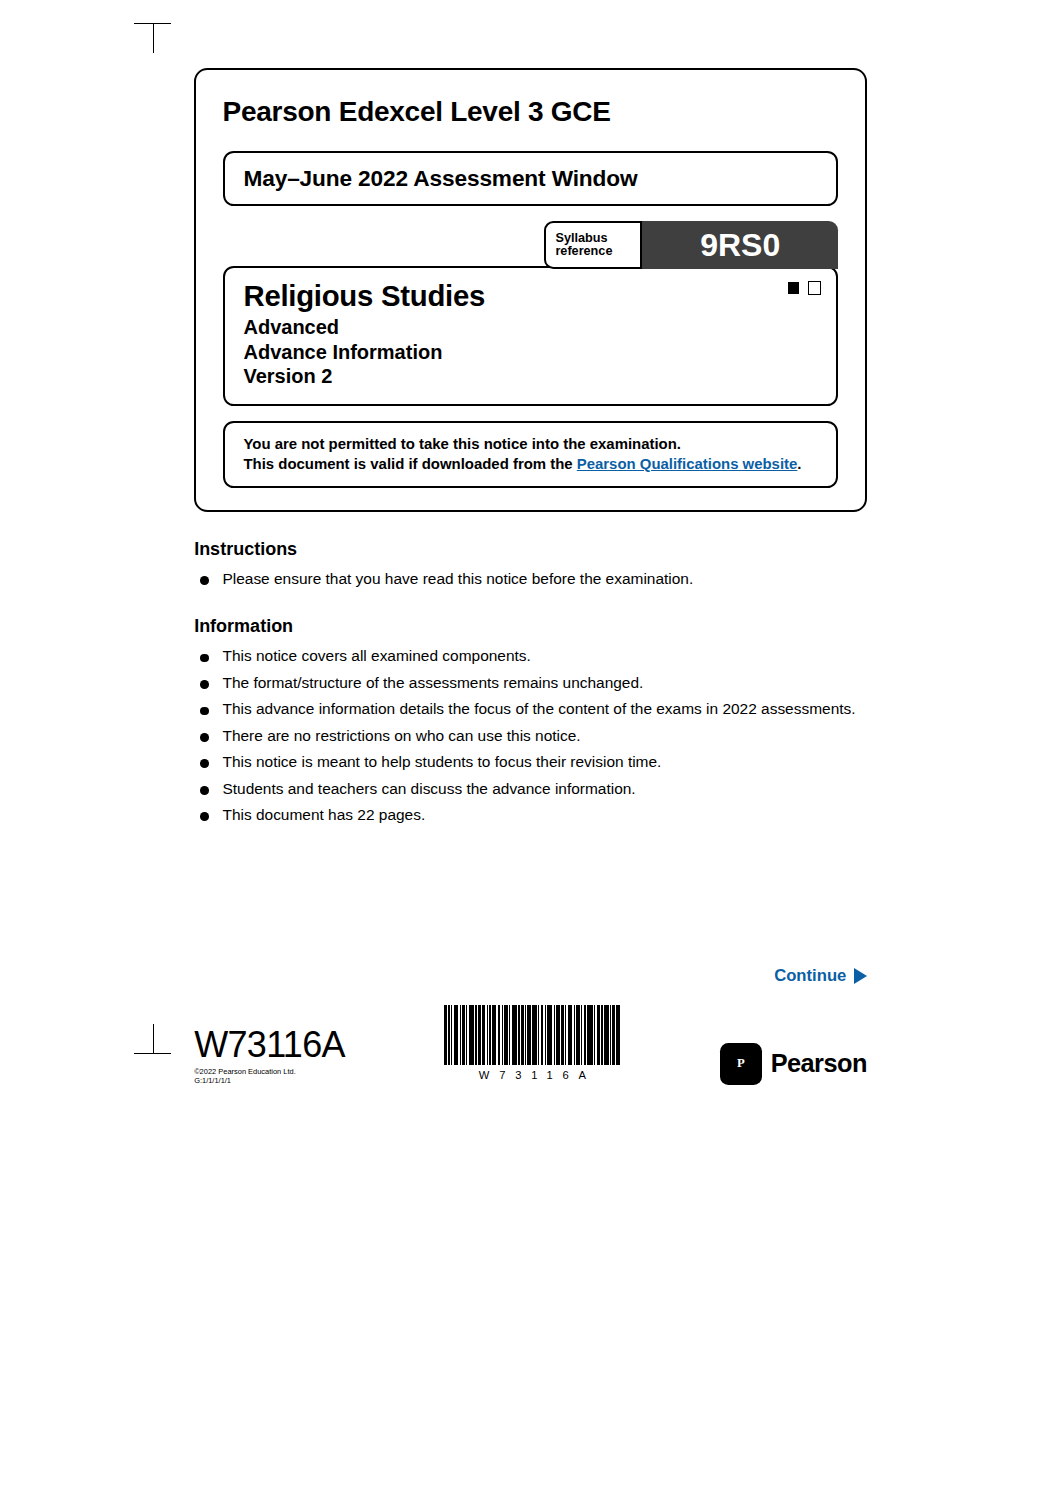Pearson Edexcel Level 3 GCE
May–June 2022 Assessment Window
Syllabus
reference
9RS0
Religious Studies
Advanced
Advance Information
Version 2
You are not permitted to take this notice into the examination.
This document is valid if downloaded from the Pearson Qualifications website.
Instructions
Please ensure that you have read this notice before the examination.
Information
This notice covers all examined components.
The format/structure of the assessments remains unchanged.
This advance information details the focus of the content of the exams in 2022 assessments.
There are no restrictions on who can use this notice.
This notice is meant to help students to focus their revision time.
Students and teachers can discuss the advance information.
This document has 22 pages.
Continue
W73116A
©2022 Pearson Education Ltd.
G:1/1/1/1/1
W73116A
Pearson